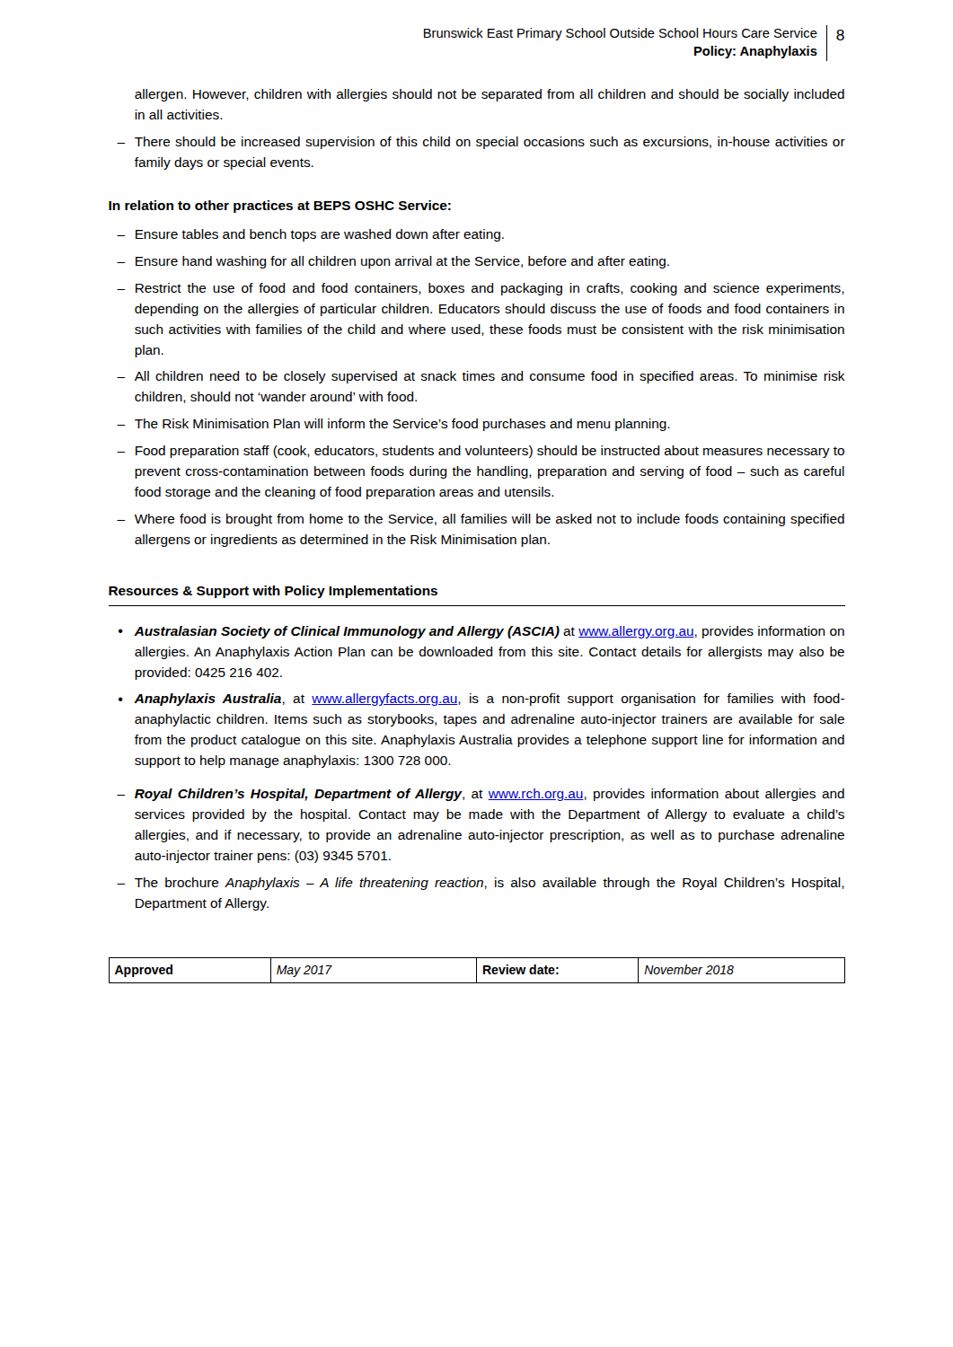Brunswick East Primary School Outside School Hours Care Service
Policy: Anaphylaxis
8
allergen. However, children with allergies should not be separated from all children and should be socially included in all activities.
There should be increased supervision of this child on special occasions such as excursions, in-house activities or family days or special events.
In relation to other practices at BEPS OSHC Service:
Ensure tables and bench tops are washed down after eating.
Ensure hand washing for all children upon arrival at the Service, before and after eating.
Restrict the use of food and food containers, boxes and packaging in crafts, cooking and science experiments, depending on the allergies of particular children. Educators should discuss the use of foods and food containers in such activities with families of the child and where used, these foods must be consistent with the risk minimisation plan.
All children need to be closely supervised at snack times and consume food in specified areas. To minimise risk children, should not ‘wander around’ with food.
The Risk Minimisation Plan will inform the Service’s food purchases and menu planning.
Food preparation staff (cook, educators, students and volunteers) should be instructed about measures necessary to prevent cross-contamination between foods during the handling, preparation and serving of food – such as careful food storage and the cleaning of food preparation areas and utensils.
Where food is brought from home to the Service, all families will be asked not to include foods containing specified allergens or ingredients as determined in the Risk Minimisation plan.
Resources & Support with Policy Implementations
Australasian Society of Clinical Immunology and Allergy (ASCIA) at www.allergy.org.au, provides information on allergies. An Anaphylaxis Action Plan can be downloaded from this site. Contact details for allergists may also be provided: 0425 216 402.
Anaphylaxis Australia, at www.allergyfacts.org.au, is a non-profit support organisation for families with food-anaphylactic children. Items such as storybooks, tapes and adrenaline auto-injector trainers are available for sale from the product catalogue on this site. Anaphylaxis Australia provides a telephone support line for information and support to help manage anaphylaxis: 1300 728 000.
Royal Children’s Hospital, Department of Allergy, at www.rch.org.au, provides information about allergies and services provided by the hospital. Contact may be made with the Department of Allergy to evaluate a child’s allergies, and if necessary, to provide an adrenaline auto-injector prescription, as well as to purchase adrenaline auto-injector trainer pens: (03) 9345 5701.
The brochure Anaphylaxis – A life threatening reaction, is also available through the Royal Children’s Hospital, Department of Allergy.
| Approved | May 2017 | Review date: | November 2018 |